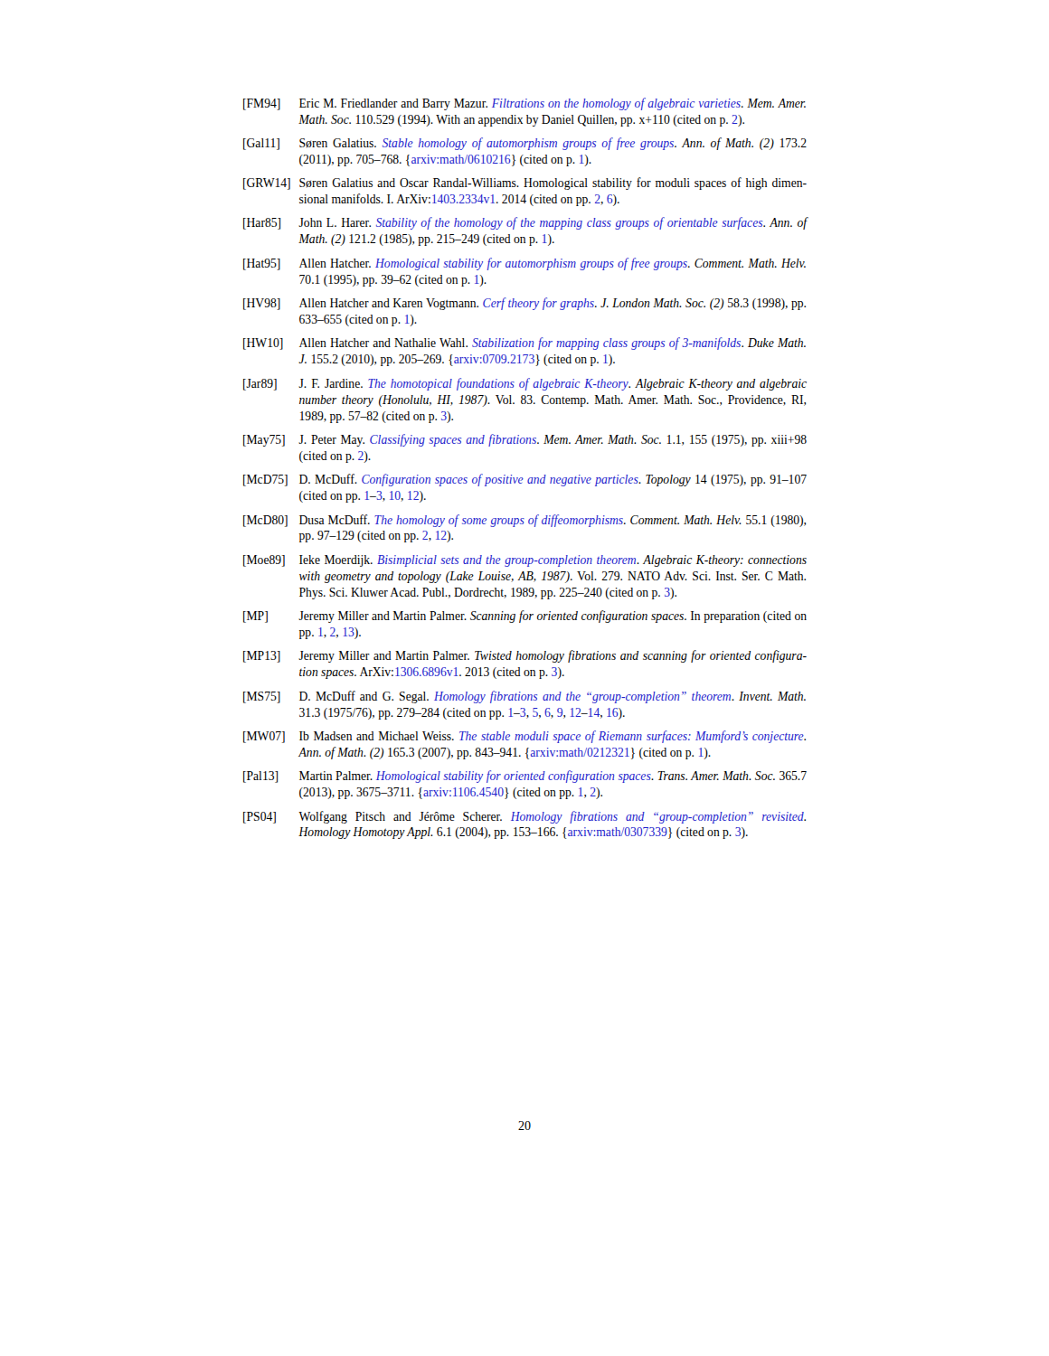[FM94]
Eric M. Friedlander and Barry Mazur. Filtrations on the homology of algebraic varieties. Mem. Amer. Math. Soc. 110.529 (1994). With an appendix by Daniel Quillen, pp. x+110 (cited on p. 2).
[Gal11]
Søren Galatius. Stable homology of automorphism groups of free groups. Ann. of Math. (2) 173.2 (2011), pp. 705–768. {arxiv:math/0610216} (cited on p. 1).
[GRW14]
Søren Galatius and Oscar Randal-Williams. Homological stability for moduli spaces of high dimensional manifolds. I. ArXiv:1403.2334v1. 2014 (cited on pp. 2, 6).
[Har85]
John L. Harer. Stability of the homology of the mapping class groups of orientable surfaces. Ann. of Math. (2) 121.2 (1985), pp. 215–249 (cited on p. 1).
[Hat95]
Allen Hatcher. Homological stability for automorphism groups of free groups. Comment. Math. Helv. 70.1 (1995), pp. 39–62 (cited on p. 1).
[HV98]
Allen Hatcher and Karen Vogtmann. Cerf theory for graphs. J. London Math. Soc. (2) 58.3 (1998), pp. 633–655 (cited on p. 1).
[HW10]
Allen Hatcher and Nathalie Wahl. Stabilization for mapping class groups of 3-manifolds. Duke Math. J. 155.2 (2010), pp. 205–269. {arxiv:0709.2173} (cited on p. 1).
[Jar89]
J. F. Jardine. The homotopical foundations of algebraic K-theory. Algebraic K-theory and algebraic number theory (Honolulu, HI, 1987). Vol. 83. Contemp. Math. Amer. Math. Soc., Providence, RI, 1989, pp. 57–82 (cited on p. 3).
[May75]
J. Peter May. Classifying spaces and fibrations. Mem. Amer. Math. Soc. 1.1, 155 (1975), pp. xiii+98 (cited on p. 2).
[McD75]
D. McDuff. Configuration spaces of positive and negative particles. Topology 14 (1975), pp. 91–107 (cited on pp. 1–3, 10, 12).
[McD80]
Dusa McDuff. The homology of some groups of diffeomorphisms. Comment. Math. Helv. 55.1 (1980), pp. 97–129 (cited on pp. 2, 12).
[Moe89]
Ieke Moerdijk. Bisimplicial sets and the group-completion theorem. Algebraic K-theory: connections with geometry and topology (Lake Louise, AB, 1987). Vol. 279. NATO Adv. Sci. Inst. Ser. C Math. Phys. Sci. Kluwer Acad. Publ., Dordrecht, 1989, pp. 225–240 (cited on p. 3).
[MP]
Jeremy Miller and Martin Palmer. Scanning for oriented configuration spaces. In preparation (cited on pp. 1, 2, 13).
[MP13]
Jeremy Miller and Martin Palmer. Twisted homology fibrations and scanning for oriented configuration spaces. ArXiv:1306.6896v1. 2013 (cited on p. 3).
[MS75]
D. McDuff and G. Segal. Homology fibrations and the “group-completion” theorem. Invent. Math. 31.3 (1975/76), pp. 279–284 (cited on pp. 1–3, 5, 6, 9, 12–14, 16).
[MW07]
Ib Madsen and Michael Weiss. The stable moduli space of Riemann surfaces: Mumford’s conjecture. Ann. of Math. (2) 165.3 (2007), pp. 843–941. {arxiv:math/0212321} (cited on p. 1).
[Pal13]
Martin Palmer. Homological stability for oriented configuration spaces. Trans. Amer. Math. Soc. 365.7 (2013), pp. 3675–3711. {arxiv:1106.4540} (cited on pp. 1, 2).
[PS04]
Wolfgang Pitsch and Jérôme Scherer. Homology fibrations and “group-completion” revisited. Homology Homotopy Appl. 6.1 (2004), pp. 153–166. {arxiv:math/0307339} (cited on p. 3).
20